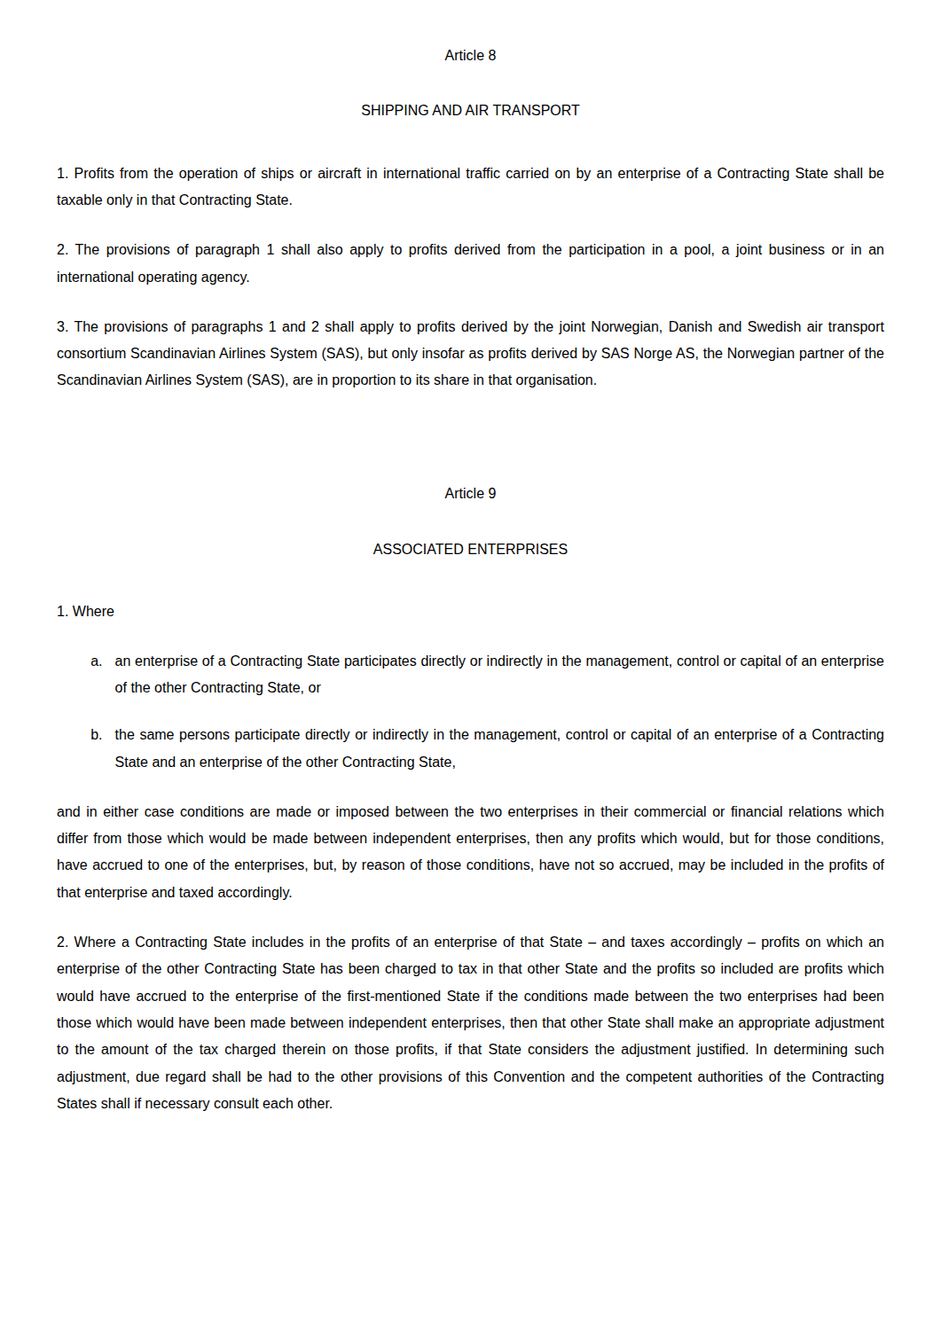Article 8
SHIPPING AND AIR TRANSPORT
1. Profits from the operation of ships or aircraft in international traffic carried on by an enterprise of a Contracting State shall be taxable only in that Contracting State.
2. The provisions of paragraph 1 shall also apply to profits derived from the participation in a pool, a joint business or in an international operating agency.
3. The provisions of paragraphs 1 and 2 shall apply to profits derived by the joint Norwegian, Danish and Swedish air transport consortium Scandinavian Airlines System (SAS), but only insofar as profits derived by SAS Norge AS, the Norwegian partner of the Scandinavian Airlines System (SAS), are in proportion to its share in that organisation.
Article 9
ASSOCIATED ENTERPRISES
1. Where
an enterprise of a Contracting State participates directly or indirectly in the management, control or capital of an enterprise of the other Contracting State, or
the same persons participate directly or indirectly in the management, control or capital of an enterprise of a Contracting State and an enterprise of the other Contracting State,
and in either case conditions are made or imposed between the two enterprises in their commercial or financial relations which differ from those which would be made between independent enterprises, then any profits which would, but for those conditions, have accrued to one of the enterprises, but, by reason of those conditions, have not so accrued, may be included in the profits of that enterprise and taxed accordingly.
2. Where a Contracting State includes in the profits of an enterprise of that State – and taxes accordingly – profits on which an enterprise of the other Contracting State has been charged to tax in that other State and the profits so included are profits which would have accrued to the enterprise of the first-mentioned State if the conditions made between the two enterprises had been those which would have been made between independent enterprises, then that other State shall make an appropriate adjustment to the amount of the tax charged therein on those profits, if that State considers the adjustment justified. In determining such adjustment, due regard shall be had to the other provisions of this Convention and the competent authorities of the Contracting States shall if necessary consult each other.